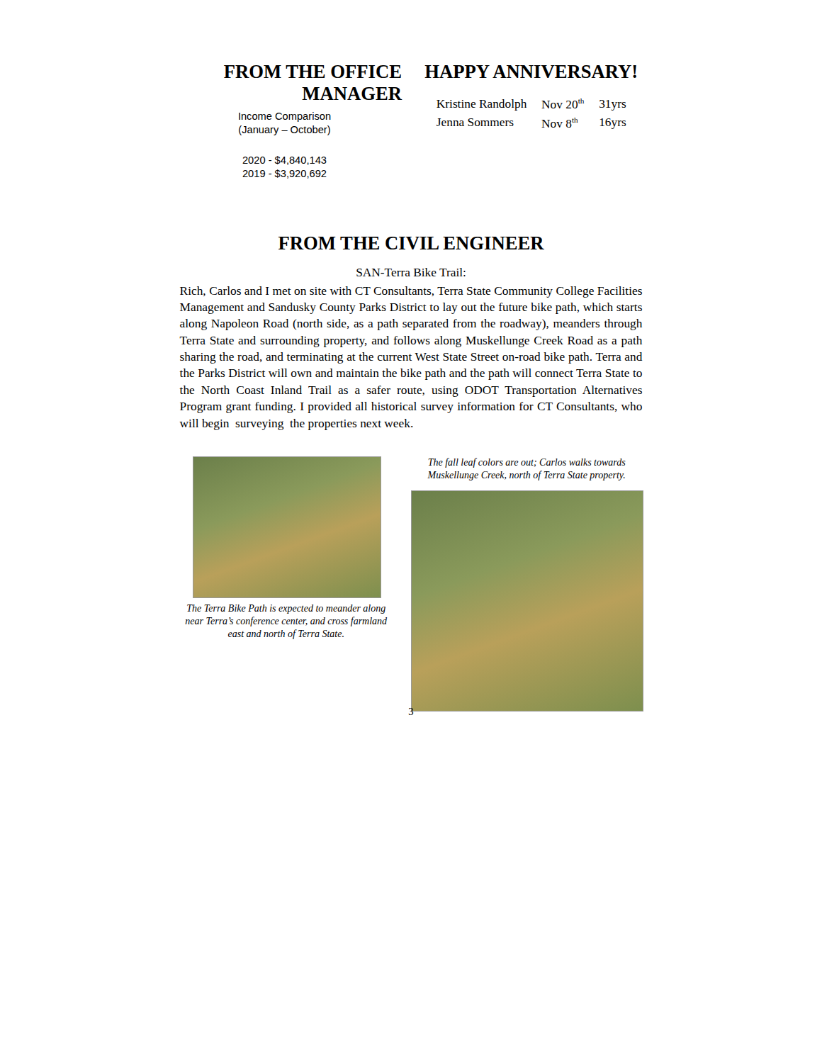FROM THE OFFICE
MANAGER
Income Comparison
(January – October)
2020 - $4,840,143
2019 - $3,920,692
HAPPY ANNIVERSARY!
| Kristine Randolph | Nov 20 th | 31yrs |
| Jenna Sommers | Nov 8 th | 16yrs |
FROM THE CIVIL ENGINEER
SAN-Terra Bike Trail:
Rich, Carlos and I met on site with CT Consultants, Terra State Community College Facilities Management and Sandusky County Parks District to lay out the future bike path, which starts along Napoleon Road (north side, as a path separated from the roadway), meanders through Terra State and surrounding property, and follows along Muskellunge Creek Road as a path sharing the road, and terminating at the current West State Street on-road bike path. Terra and the Parks District will own and maintain the bike path and the path will connect Terra State to the North Coast Inland Trail as a safer route, using ODOT Transportation Alternatives Program grant funding. I provided all historical survey information for CT Consultants, who will begin surveying the properties next week.
The Terra Bike Path is expected to meander along near Terra’s conference center, and cross farmland east and north of Terra State.
The fall leaf colors are out; Carlos walks towards Muskellunge Creek, north of Terra State property.
3